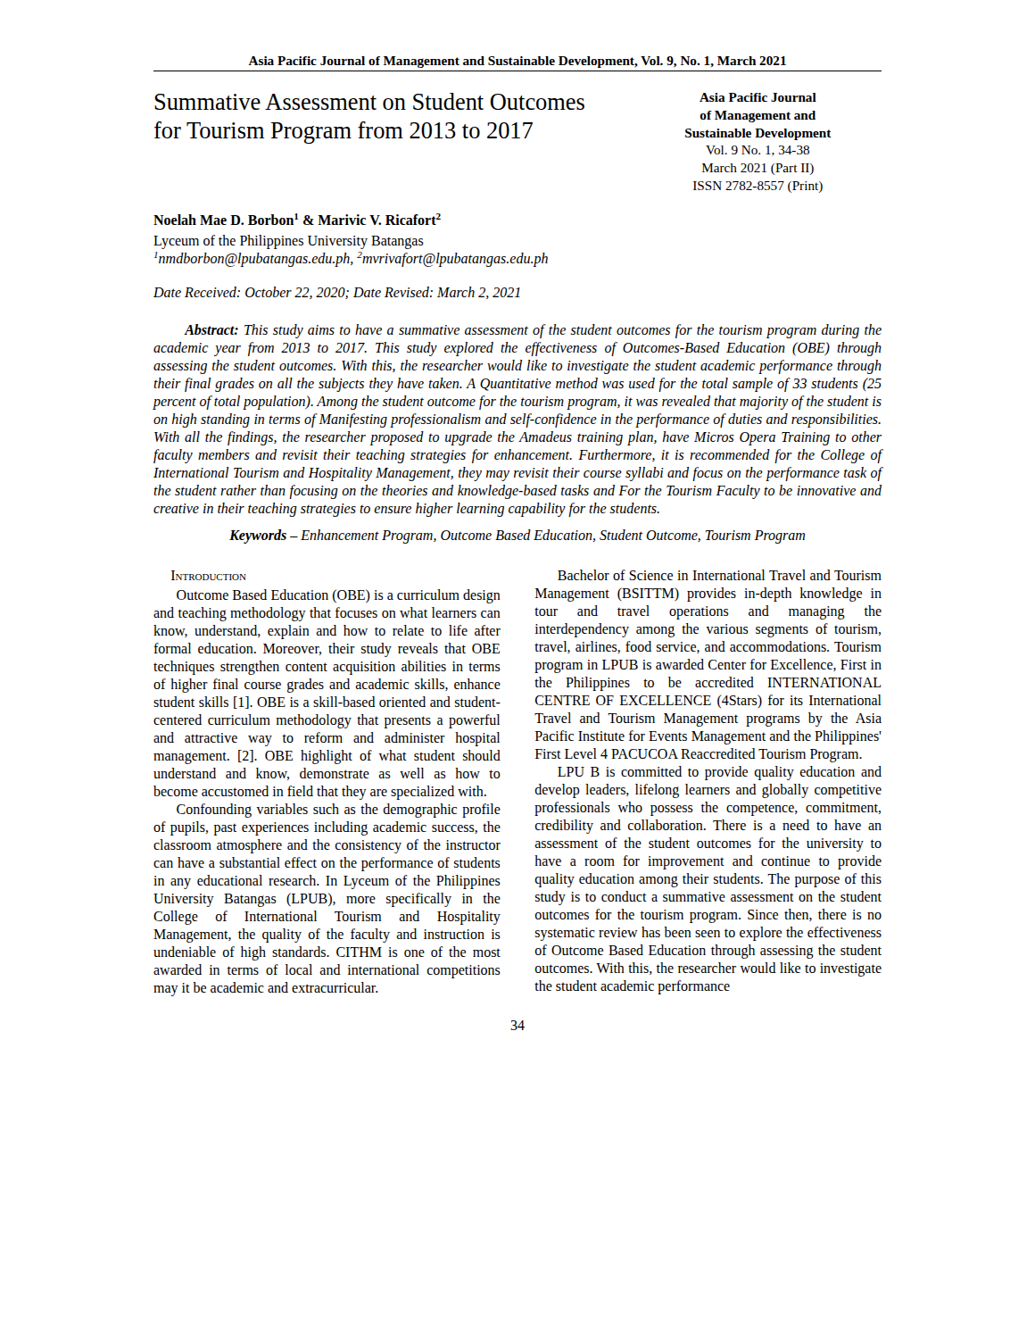Asia Pacific Journal of Management and Sustainable Development, Vol. 9, No. 1, March 2021
Summative Assessment on Student Outcomes for Tourism Program from 2013 to 2017
Asia Pacific Journal
of Management and
Sustainable Development
Vol. 9 No. 1, 34-38
March 2021 (Part II)
ISSN 2782-8557 (Print)
Noelah Mae D. Borbon1 & Marivic V. Ricafort2
Lyceum of the Philippines University Batangas
1nmdborbon@lpubatangas.edu.ph, 2mvrivafort@lpubatangas.edu.ph
Date Received: October 22, 2020; Date Revised: March 2, 2021
Abstract: This study aims to have a summative assessment of the student outcomes for the tourism program during the academic year from 2013 to 2017. This study explored the effectiveness of Outcomes-Based Education (OBE) through assessing the student outcomes. With this, the researcher would like to investigate the student academic performance through their final grades on all the subjects they have taken. A Quantitative method was used for the total sample of 33 students (25 percent of total population). Among the student outcome for the tourism program, it was revealed that majority of the student is on high standing in terms of Manifesting professionalism and self-confidence in the performance of duties and responsibilities. With all the findings, the researcher proposed to upgrade the Amadeus training plan, have Micros Opera Training to other faculty members and revisit their teaching strategies for enhancement. Furthermore, it is recommended for the College of International Tourism and Hospitality Management, they may revisit their course syllabi and focus on the performance task of the student rather than focusing on the theories and knowledge-based tasks and For the Tourism Faculty to be innovative and creative in their teaching strategies to ensure higher learning capability for the students.
Keywords – Enhancement Program, Outcome Based Education, Student Outcome, Tourism Program
Introduction
Outcome Based Education (OBE) is a curriculum design and teaching methodology that focuses on what learners can know, understand, explain and how to relate to life after formal education. Moreover, their study reveals that OBE techniques strengthen content acquisition abilities in terms of higher final course grades and academic skills, enhance student skills [1]. OBE is a skill-based oriented and student-centered curriculum methodology that presents a powerful and attractive way to reform and administer hospital management. [2]. OBE highlight of what student should understand and know, demonstrate as well as how to become accustomed in field that they are specialized with.
Confounding variables such as the demographic profile of pupils, past experiences including academic success, the classroom atmosphere and the consistency of the instructor can have a substantial effect on the performance of students in any educational research. In Lyceum of the Philippines University Batangas (LPUB), more specifically in the College of International Tourism and Hospitality Management, the quality of the faculty and instruction is undeniable of high standards. CITHM is one of the most awarded in terms of local and international competitions may it be academic and extracurricular.
Bachelor of Science in International Travel and Tourism Management (BSITTM) provides in-depth knowledge in tour and travel operations and managing the interdependency among the various segments of tourism, travel, airlines, food service, and accommodations. Tourism program in LPUB is awarded Center for Excellence, First in the Philippines to be accredited INTERNATIONAL CENTRE OF EXCELLENCE (4Stars) for its International Travel and Tourism Management programs by the Asia Pacific Institute for Events Management and the Philippines' First Level 4 PACUCOA Reaccredited Tourism Program.
LPU B is committed to provide quality education and develop leaders, lifelong learners and globally competitive professionals who possess the competence, commitment, credibility and collaboration. There is a need to have an assessment of the student outcomes for the university to have a room for improvement and continue to provide quality education among their students. The purpose of this study is to conduct a summative assessment on the student outcomes for the tourism program. Since then, there is no systematic review has been seen to explore the effectiveness of Outcome Based Education through assessing the student outcomes. With this, the researcher would like to investigate the student academic performance
34